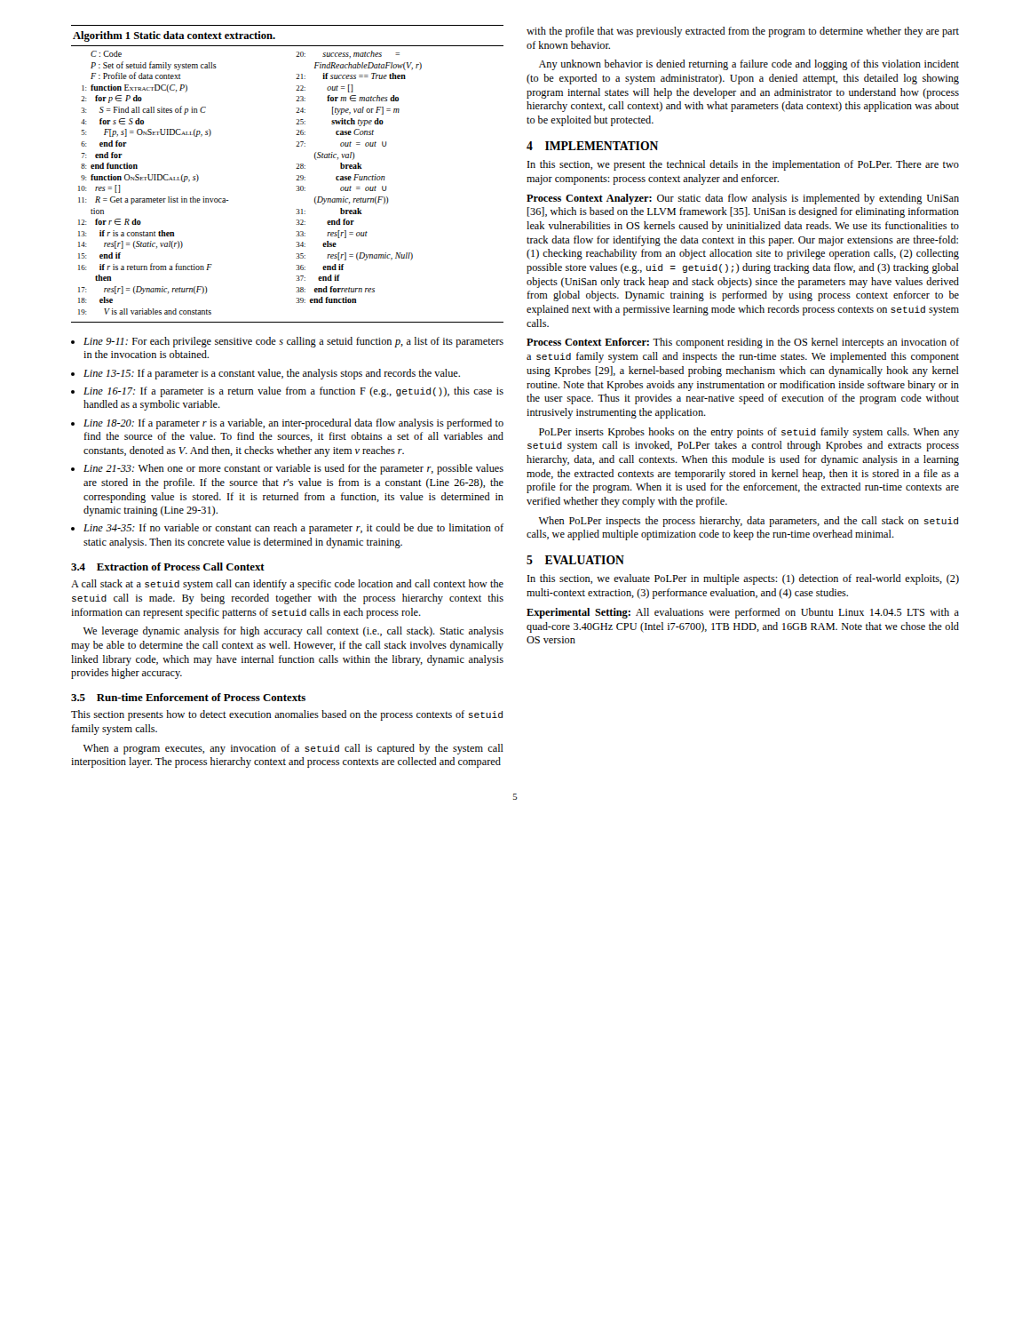Algorithm 1 Static data context extraction.
C : Code
P : Set of setuid family system calls
F : Profile of data context
1: function ExtractDC(C, P)
2: for p ∈ P do
3: S = Find all call sites of p in C
4: for s ∈ S do
5: F[p, s] = OnSetUIDCall(p, s)
6: end for
7: end for
8: end function
9: function OnSetUIDCall(p, s)
10: res = []
11: R = Get a parameter list in the invoca-
tion
12: for r ∈ R do
13: if r is a constant then
14: res[r] = (Static, val(r))
15: end if
16: if r is a return from a function F
then
17: res[r] = (Dynamic, return(F))
18: else
19: V is all variables and constants
20: success, matches =
FindReachableDataFlow(V, r)
21: if success == True then
22: out = []
23: for m ∈ matches do
24: [type, val or F] = m
25: switch type do
26: case Const
27: out = out ∪
(Static, val)
28: break
29: case Function
30: out = out ∪
(Dynamic, return(F))
31: break
32: end for
33: res[r] = out
34: else
35: res[r] = (Dynamic, Null)
36: end if
37: end if
38: end for return res
39: end function
Line 9-11: For each privilege sensitive code s calling a setuid function p, a list of its parameters in the invocation is obtained.
Line 13-15: If a parameter is a constant value, the analysis stops and records the value.
Line 16-17: If a parameter is a return value from a function F (e.g., getuid()), this case is handled as a symbolic variable.
Line 18-20: If a parameter r is a variable, an inter-procedural data flow analysis is performed to find the source of the value. To find the sources, it first obtains a set of all variables and constants, denoted as V. And then, it checks whether any item v reaches r.
Line 21-33: When one or more constant or variable is used for the parameter r, possible values are stored in the profile. If the source that r's value is from is a constant (Line 26-28), the corresponding value is stored. If it is returned from a function, its value is determined in dynamic training (Line 29-31).
Line 34-35: If no variable or constant can reach a parameter r, it could be due to limitation of static analysis. Then its concrete value is determined in dynamic training.
3.4 Extraction of Process Call Context
A call stack at a setuid system call can identify a specific code location and call context how the setuid call is made. By being recorded together with the process hierarchy context this information can represent specific patterns of setuid calls in each process role.
We leverage dynamic analysis for high accuracy call context (i.e., call stack). Static analysis may be able to determine the call context as well. However, if the call stack involves dynamically linked library code, which may have internal function calls within the library, dynamic analysis provides higher accuracy.
3.5 Run-time Enforcement of Process Contexts
This section presents how to detect execution anomalies based on the process contexts of setuid family system calls.
When a program executes, any invocation of a setuid call is captured by the system call interposition layer. The process hierarchy context and process contexts are collected and compared
with the profile that was previously extracted from the program to determine whether they are part of known behavior.
Any unknown behavior is denied returning a failure code and logging of this violation incident (to be exported to a system administrator). Upon a denied attempt, this detailed log showing program internal states will help the developer and an administrator to understand how (process hierarchy context, call context) and with what parameters (data context) this application was about to be exploited but protected.
4 IMPLEMENTATION
In this section, we present the technical details in the implementation of PoLPer. There are two major components: process context analyzer and enforcer.
Process Context Analyzer: Our static data flow analysis is implemented by extending UniSan [36], which is based on the LLVM framework [35]. UniSan is designed for eliminating information leak vulnerabilities in OS kernels caused by uninitialized data reads. We use its functionalities to track data flow for identifying the data context in this paper. Our major extensions are three-fold: (1) checking reachability from an object allocation site to privilege operation calls, (2) collecting possible store values (e.g., uid = getuid();) during tracking data flow, and (3) tracking global objects (UniSan only track heap and stack objects) since the parameters may have values derived from global objects. Dynamic training is performed by using process context enforcer to be explained next with a permissive learning mode which records process contexts on setuid system calls.
Process Context Enforcer: This component residing in the OS kernel intercepts an invocation of a setuid family system call and inspects the run-time states. We implemented this component using Kprobes [29], a kernel-based probing mechanism which can dynamically hook any kernel routine. Note that Kprobes avoids any instrumentation or modification inside software binary or in the user space. Thus it provides a near-native speed of execution of the program code without intrusively instrumenting the application.
PoLPer inserts Kprobes hooks on the entry points of setuid family system calls. When any setuid system call is invoked, PoLPer takes a control through Kprobes and extracts process hierarchy, data, and call contexts. When this module is used for dynamic analysis in a learning mode, the extracted contexts are temporarily stored in kernel heap, then it is stored in a file as a profile for the program. When it is used for the enforcement, the extracted run-time contexts are verified whether they comply with the profile.
When PoLPer inspects the process hierarchy, data parameters, and the call stack on setuid calls, we applied multiple optimization code to keep the run-time overhead minimal.
5 EVALUATION
In this section, we evaluate PoLPer in multiple aspects: (1) detection of real-world exploits, (2) multi-context extraction, (3) performance evaluation, and (4) case studies.
Experimental Setting: All evaluations were performed on Ubuntu Linux 14.04.5 LTS with a quad-core 3.40GHz CPU (Intel i7-6700), 1TB HDD, and 16GB RAM. Note that we chose the old OS version
5